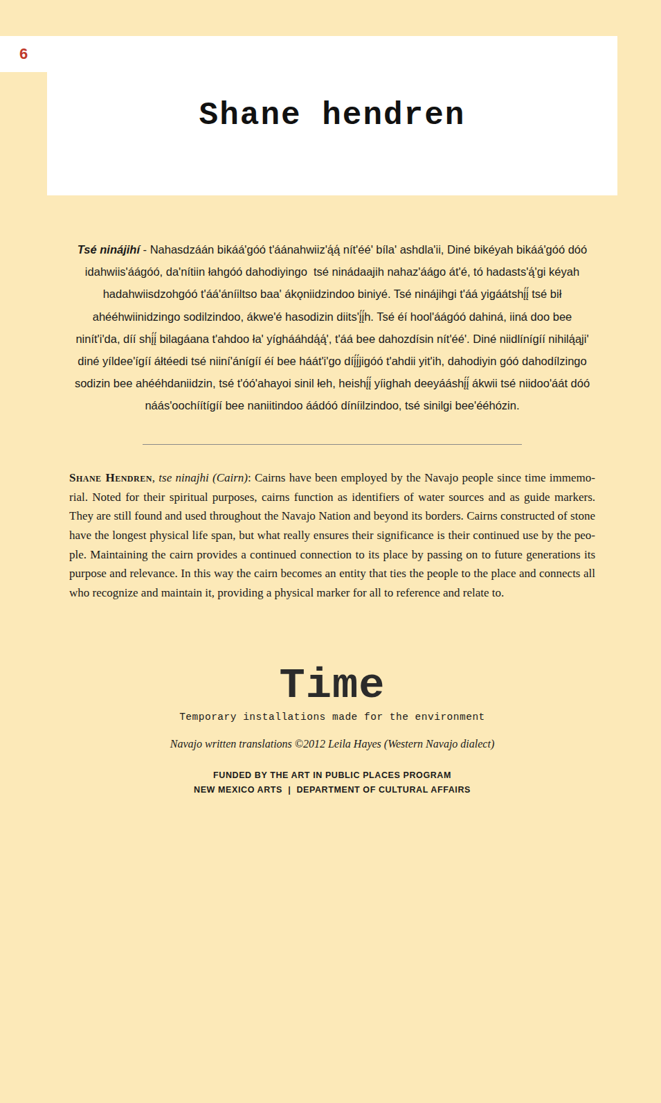6
shane hendren
Tsé ninájihí - Nahasdzáán bikáá'góó t'áánahwiiz'ą́ą́ nít'éé' bíla' ashdla'ii, Diné bikéyah bikáá'góó dóó idahwiis'áágóó, da'nítiin łahgóó dahodiyingo tsé ninádaajih nahaz'áágo át'é, tó hadasts'ą́'gi kéyah hadahwiisdzohgóó t'áá'áníiltso baa' ákǫniidzindoo biniyé. Tsé ninájihgi t'áá yigáátshį́į́ tsé bił ahééhwiinidzingo sodilzindoo, ákwe'é hasodizin diits'į́į́h. Tsé éí hool'áágóó dahiná, iiná doo bee ninít'i'da, díí shį́į́ bilagáana t'ahdoo ła' yíghááhdą́ą́', t'áá bee dahozdísin nít'éé'. Diné niidlínígíí nihilą́ąji' diné yíldee'ígíí áłtéedi tsé niiní'ánígíí éí bee háát'i'go díį́į́jigóó t'ahdii yit'ih, dahodiyin góó dahodílzingo sodizin bee ahééhdaniidzin, tsé t'óó'ahayoi sinil łeh, heishį́į́ yíighah deeyááshį́į́ ákwii tsé niidoo'áát dóó náás'oochíítígíí bee naniitindoo áádóó díníilzindoo, tsé sinilgi bee'ééhózin.
Shane Hendren, tse ninajhi (Cairn): Cairns have been employed by the Navajo people since time immemorial. Noted for their spiritual purposes, cairns function as identifiers of water sources and as guide markers. They are still found and used throughout the Navajo Nation and beyond its borders. Cairns constructed of stone have the longest physical life span, but what really ensures their significance is their continued use by the people. Maintaining the cairn provides a continued connection to its place by passing on to future generations its purpose and relevance. In this way the cairn becomes an entity that ties the people to the place and connects all who recognize and maintain it, providing a physical marker for all to reference and relate to.
time
temporary installations made for the environment
Navajo written translations ©2012 Leila Hayes (Western Navajo dialect)
Funded by the Art in Public Places Program
New Mexico Arts | Department of Cultural Affairs